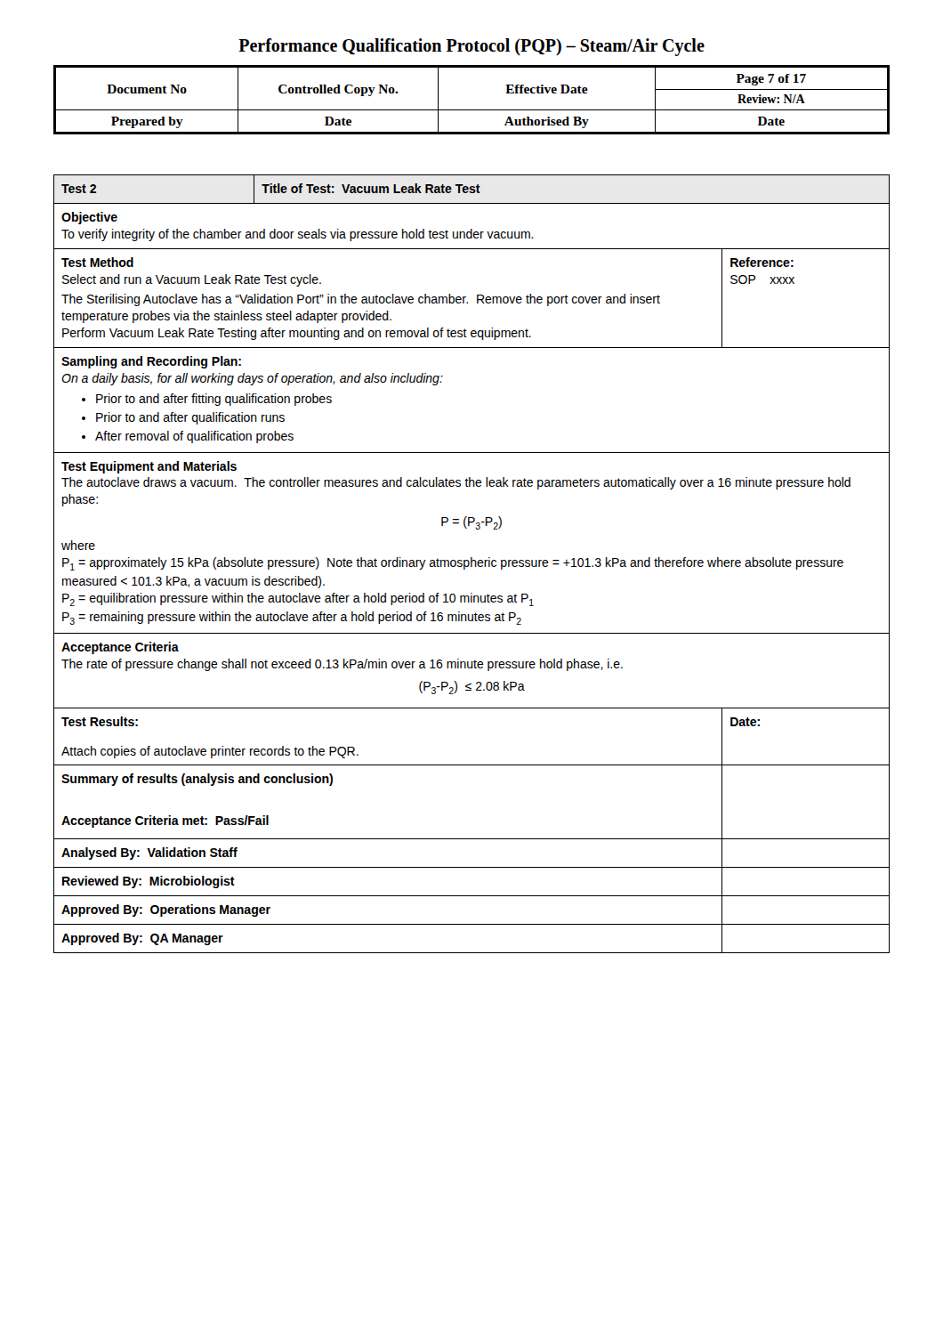Performance Qualification Protocol (PQP) – Steam/Air Cycle
| Document No | Controlled Copy No. | Effective Date | Page 7 of 17 |
| Review: N/A |
| Prepared by | Date | Authorised By | Date |
| Test 2 | Title of Test: Vacuum Leak Rate Test |
| Objective To verify integrity of the chamber and door seals via pressure hold test under vacuum. |
| Test Method Select and run a Vacuum Leak Rate Test cycle. The Sterilising Autoclave has a “Validation Port” in the autoclave chamber. Remove the port cover and insert temperature probes via the stainless steel adapter provided. Perform Vacuum Leak Rate Testing after mounting and on removal of test equipment. | Reference: SOP xxxx |
| Sampling and Recording Plan: On a daily basis, for all working days of operation, and also including: Prior to and after fitting qualification probes Prior to and after qualification runs After removal of qualification probes |
| Test Equipment and Materials The autoclave draws a vacuum. The controller measures and calculates the leak rate parameters automatically over a 16 minute pressure hold phase: P = (P 3 -P 2 ) where P 1 = approximately 15 kPa (absolute pressure) Note that ordinary atmospheric pressure = +101.3 kPa and therefore where absolute pressure measured < 101.3 kPa, a vacuum is described). P 2 = equilibration pressure within the autoclave after a hold period of 10 minutes at P 1 P 3 = remaining pressure within the autoclave after a hold period of 16 minutes at P 2 |
| Acceptance Criteria The rate of pressure change shall not exceed 0.13 kPa/min over a 16 minute pressure hold phase, i.e. (P 3 -P 2 ) ≤ 2.08 kPa |
| Test Results: Attach copies of autoclave printer records to the PQR. | Date: |
| Summary of results (analysis and conclusion) Acceptance Criteria met: Pass/Fail | |
| Analysed By: Validation Staff | |
| Reviewed By: Microbiologist | |
| Approved By: Operations Manager | |
| Approved By: QA Manager | |